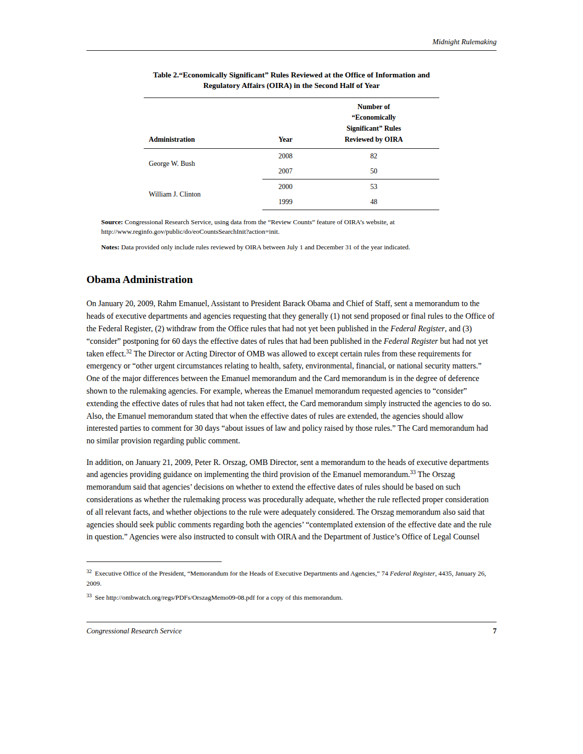Midnight Rulemaking
Table 2.“Economically Significant” Rules Reviewed at the Office of Information and Regulatory Affairs (OIRA) in the Second Half of Year
| Administration | Year | Number of “Economically Significant” Rules Reviewed by OIRA |
| --- | --- | --- |
| George W. Bush | 2008 | 82 |
| 2007 | 50 |
| William J. Clinton | 2000 | 53 |
| 1999 | 48 |
Source: Congressional Research Service, using data from the “Review Counts” feature of OIRA’s website, at http://www.reginfo.gov/public/do/eoCountsSearchInit?action=init.
Notes: Data provided only include rules reviewed by OIRA between July 1 and December 31 of the year indicated.
Obama Administration
On January 20, 2009, Rahm Emanuel, Assistant to President Barack Obama and Chief of Staff, sent a memorandum to the heads of executive departments and agencies requesting that they generally (1) not send proposed or final rules to the Office of the Federal Register, (2) withdraw from the Office rules that had not yet been published in the Federal Register, and (3) “consider” postponing for 60 days the effective dates of rules that had been published in the Federal Register but had not yet taken effect.32 The Director or Acting Director of OMB was allowed to except certain rules from these requirements for emergency or “other urgent circumstances relating to health, safety, environmental, financial, or national security matters.” One of the major differences between the Emanuel memorandum and the Card memorandum is in the degree of deference shown to the rulemaking agencies. For example, whereas the Emanuel memorandum requested agencies to “consider” extending the effective dates of rules that had not taken effect, the Card memorandum simply instructed the agencies to do so. Also, the Emanuel memorandum stated that when the effective dates of rules are extended, the agencies should allow interested parties to comment for 30 days “about issues of law and policy raised by those rules.” The Card memorandum had no similar provision regarding public comment.
In addition, on January 21, 2009, Peter R. Orszag, OMB Director, sent a memorandum to the heads of executive departments and agencies providing guidance on implementing the third provision of the Emanuel memorandum.33 The Orszag memorandum said that agencies’ decisions on whether to extend the effective dates of rules should be based on such considerations as whether the rulemaking process was procedurally adequate, whether the rule reflected proper consideration of all relevant facts, and whether objections to the rule were adequately considered. The Orszag memorandum also said that agencies should seek public comments regarding both the agencies’ “contemplated extension of the effective date and the rule in question.” Agencies were also instructed to consult with OIRA and the Department of Justice’s Office of Legal Counsel
32 Executive Office of the President, “Memorandum for the Heads of Executive Departments and Agencies,” 74 Federal Register, 4435, January 26, 2009.
33 See http://ombwatch.org/regs/PDFs/OrszagMemo09-08.pdf for a copy of this memorandum.
Congressional Research Service 7